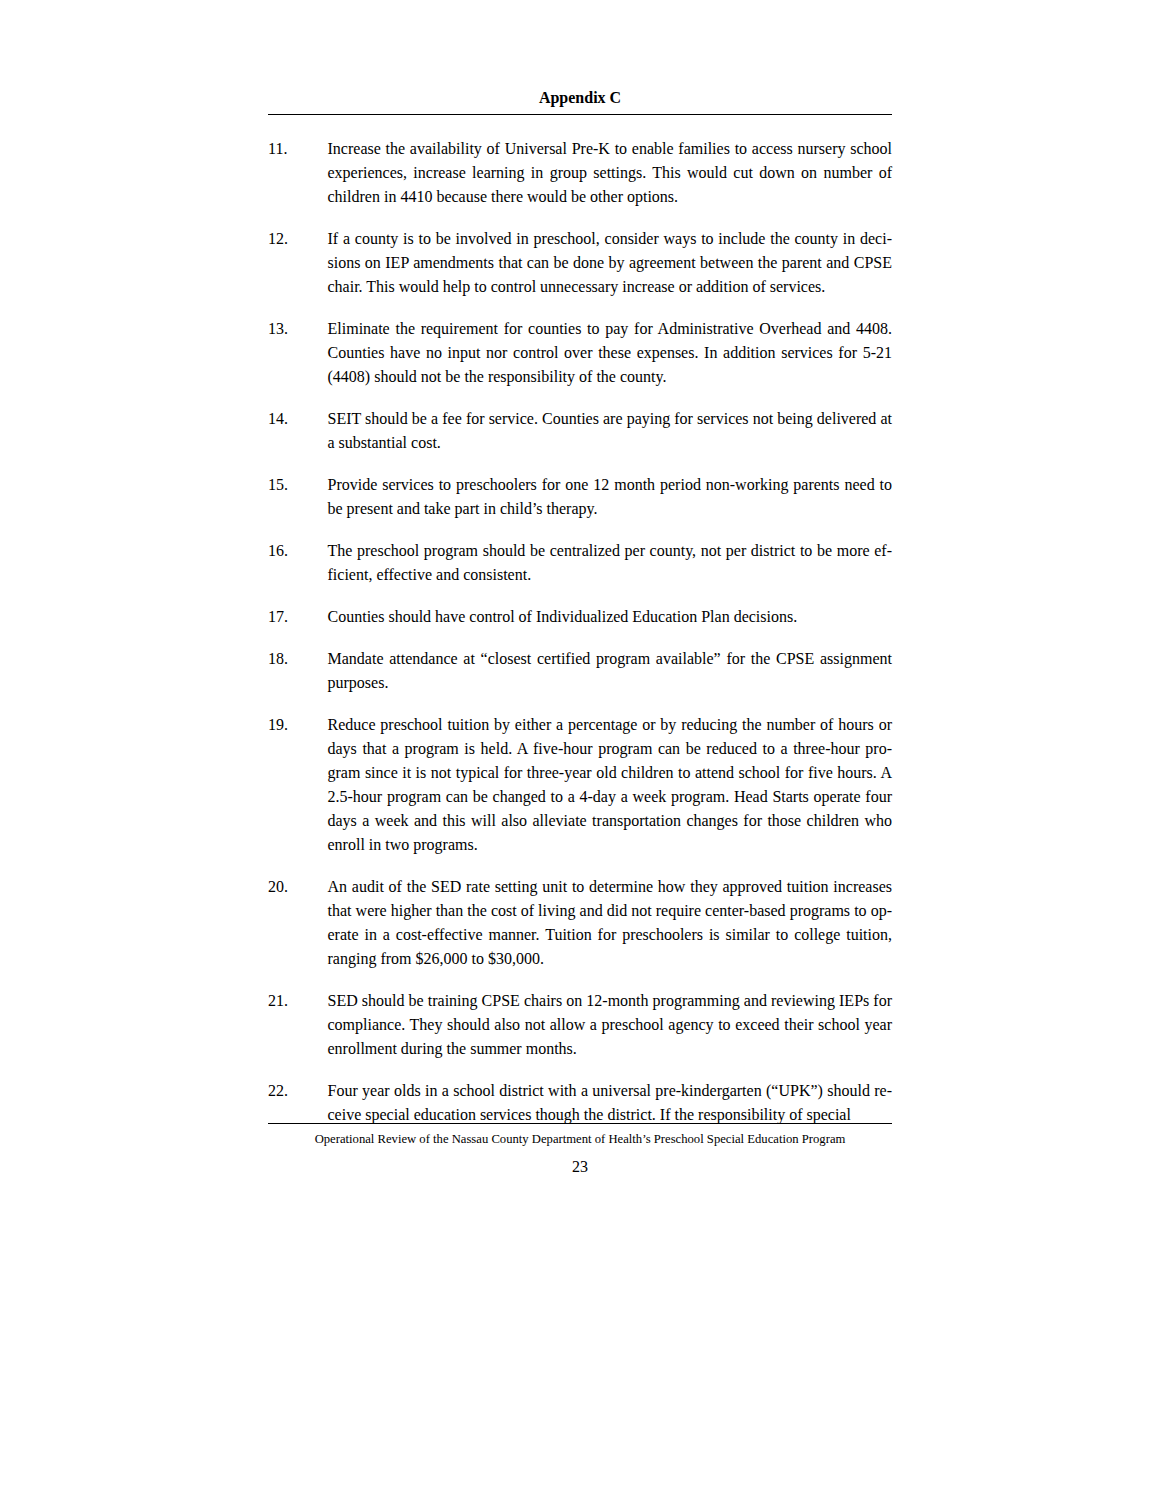Appendix C
11. Increase the availability of Universal Pre-K to enable families to access nursery school experiences, increase learning in group settings. This would cut down on number of children in 4410 because there would be other options.
12. If a county is to be involved in preschool, consider ways to include the county in decisions on IEP amendments that can be done by agreement between the parent and CPSE chair. This would help to control unnecessary increase or addition of services.
13. Eliminate the requirement for counties to pay for Administrative Overhead and 4408. Counties have no input nor control over these expenses. In addition services for 5-21 (4408) should not be the responsibility of the county.
14. SEIT should be a fee for service. Counties are paying for services not being delivered at a substantial cost.
15. Provide services to preschoolers for one 12 month period non-working parents need to be present and take part in child’s therapy.
16. The preschool program should be centralized per county, not per district to be more efficient, effective and consistent.
17. Counties should have control of Individualized Education Plan decisions.
18. Mandate attendance at “closest certified program available” for the CPSE assignment purposes.
19. Reduce preschool tuition by either a percentage or by reducing the number of hours or days that a program is held. A five-hour program can be reduced to a three-hour program since it is not typical for three-year old children to attend school for five hours. A 2.5-hour program can be changed to a 4-day a week program. Head Starts operate four days a week and this will also alleviate transportation changes for those children who enroll in two programs.
20. An audit of the SED rate setting unit to determine how they approved tuition increases that were higher than the cost of living and did not require center-based programs to operate in a cost-effective manner. Tuition for preschoolers is similar to college tuition, ranging from $26,000 to $30,000.
21. SED should be training CPSE chairs on 12-month programming and reviewing IEPs for compliance. They should also not allow a preschool agency to exceed their school year enrollment during the summer months.
22. Four year olds in a school district with a universal pre-kindergarten (“UPK”) should receive special education services though the district. If the responsibility of special
Operational Review of the Nassau County Department of Health’s Preschool Special Education Program
23